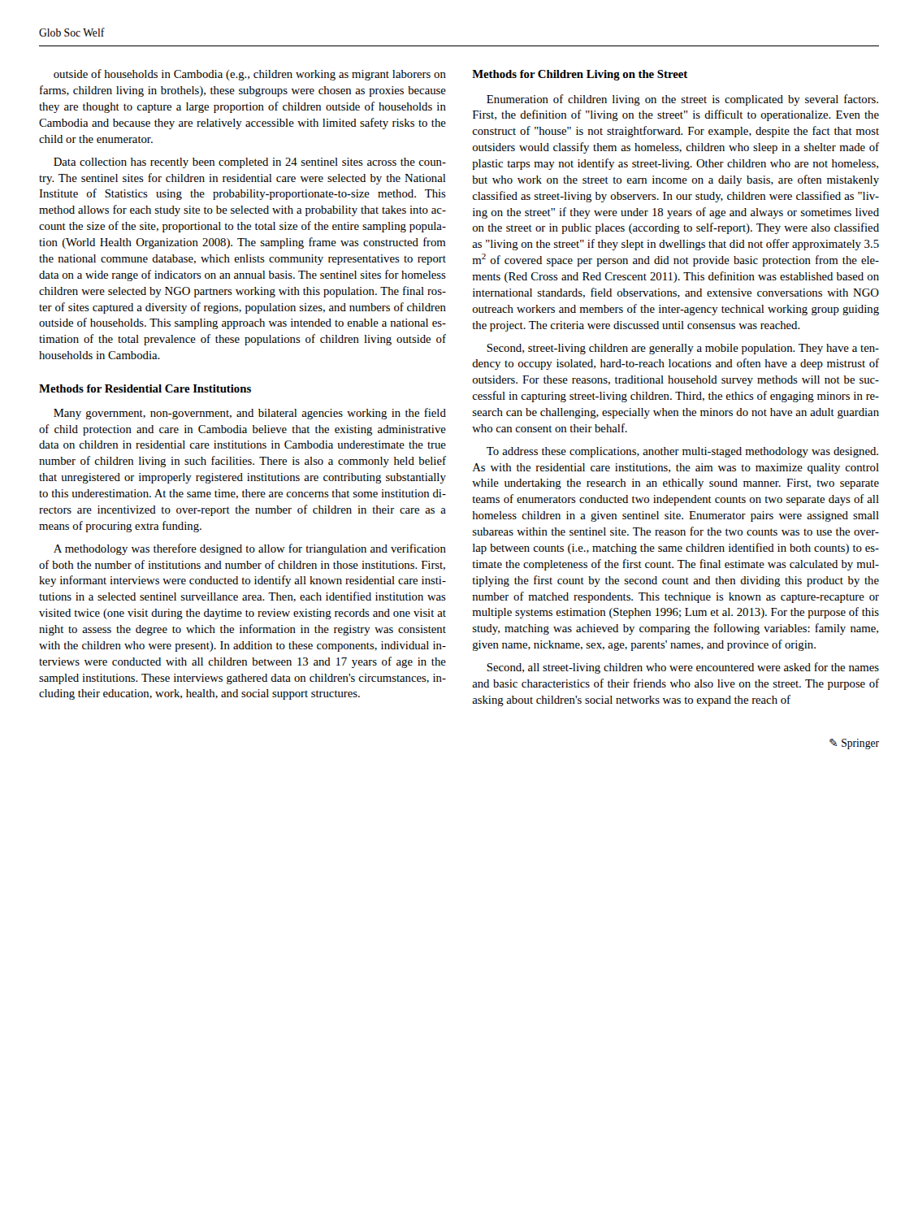Glob Soc Welf
outside of households in Cambodia (e.g., children working as migrant laborers on farms, children living in brothels), these subgroups were chosen as proxies because they are thought to capture a large proportion of children outside of households in Cambodia and because they are relatively accessible with limited safety risks to the child or the enumerator.
Data collection has recently been completed in 24 sentinel sites across the country. The sentinel sites for children in residential care were selected by the National Institute of Statistics using the probability-proportionate-to-size method. This method allows for each study site to be selected with a probability that takes into account the size of the site, proportional to the total size of the entire sampling population (World Health Organization 2008). The sampling frame was constructed from the national commune database, which enlists community representatives to report data on a wide range of indicators on an annual basis. The sentinel sites for homeless children were selected by NGO partners working with this population. The final roster of sites captured a diversity of regions, population sizes, and numbers of children outside of households. This sampling approach was intended to enable a national estimation of the total prevalence of these populations of children living outside of households in Cambodia.
Methods for Residential Care Institutions
Many government, non-government, and bilateral agencies working in the field of child protection and care in Cambodia believe that the existing administrative data on children in residential care institutions in Cambodia underestimate the true number of children living in such facilities. There is also a commonly held belief that unregistered or improperly registered institutions are contributing substantially to this underestimation. At the same time, there are concerns that some institution directors are incentivized to over-report the number of children in their care as a means of procuring extra funding.
A methodology was therefore designed to allow for triangulation and verification of both the number of institutions and number of children in those institutions. First, key informant interviews were conducted to identify all known residential care institutions in a selected sentinel surveillance area. Then, each identified institution was visited twice (one visit during the daytime to review existing records and one visit at night to assess the degree to which the information in the registry was consistent with the children who were present). In addition to these components, individual interviews were conducted with all children between 13 and 17 years of age in the sampled institutions. These interviews gathered data on children's circumstances, including their education, work, health, and social support structures.
Methods for Children Living on the Street
Enumeration of children living on the street is complicated by several factors. First, the definition of "living on the street" is difficult to operationalize. Even the construct of "house" is not straightforward. For example, despite the fact that most outsiders would classify them as homeless, children who sleep in a shelter made of plastic tarps may not identify as street-living. Other children who are not homeless, but who work on the street to earn income on a daily basis, are often mistakenly classified as street-living by observers. In our study, children were classified as "living on the street" if they were under 18 years of age and always or sometimes lived on the street or in public places (according to self-report). They were also classified as "living on the street" if they slept in dwellings that did not offer approximately 3.5 m2 of covered space per person and did not provide basic protection from the elements (Red Cross and Red Crescent 2011). This definition was established based on international standards, field observations, and extensive conversations with NGO outreach workers and members of the inter-agency technical working group guiding the project. The criteria were discussed until consensus was reached.
Second, street-living children are generally a mobile population. They have a tendency to occupy isolated, hard-to-reach locations and often have a deep mistrust of outsiders. For these reasons, traditional household survey methods will not be successful in capturing street-living children. Third, the ethics of engaging minors in research can be challenging, especially when the minors do not have an adult guardian who can consent on their behalf.
To address these complications, another multi-staged methodology was designed. As with the residential care institutions, the aim was to maximize quality control while undertaking the research in an ethically sound manner. First, two separate teams of enumerators conducted two independent counts on two separate days of all homeless children in a given sentinel site. Enumerator pairs were assigned small subareas within the sentinel site. The reason for the two counts was to use the overlap between counts (i.e., matching the same children identified in both counts) to estimate the completeness of the first count. The final estimate was calculated by multiplying the first count by the second count and then dividing this product by the number of matched respondents. This technique is known as capture-recapture or multiple systems estimation (Stephen 1996; Lum et al. 2013). For the purpose of this study, matching was achieved by comparing the following variables: family name, given name, nickname, sex, age, parents' names, and province of origin.
Second, all street-living children who were encountered were asked for the names and basic characteristics of their friends who also live on the street. The purpose of asking about children's social networks was to expand the reach of
✎ Springer